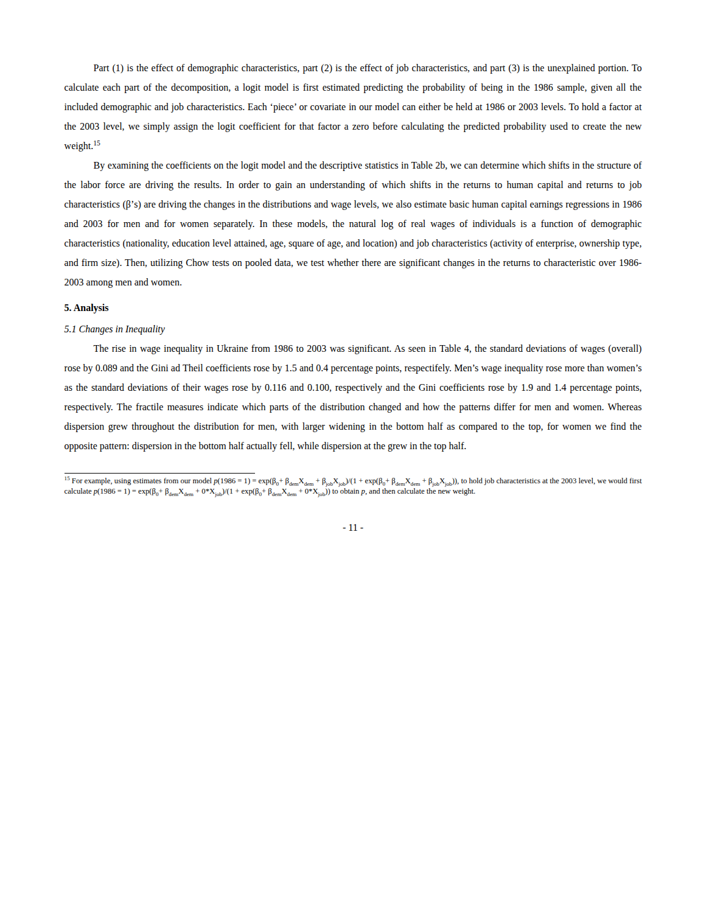Part (1) is the effect of demographic characteristics, part (2) is the effect of job characteristics, and part (3) is the unexplained portion. To calculate each part of the decomposition, a logit model is first estimated predicting the probability of being in the 1986 sample, given all the included demographic and job characteristics. Each ‘piece’ or covariate in our model can either be held at 1986 or 2003 levels. To hold a factor at the 2003 level, we simply assign the logit coefficient for that factor a zero before calculating the predicted probability used to create the new weight.15
By examining the coefficients on the logit model and the descriptive statistics in Table 2b, we can determine which shifts in the structure of the labor force are driving the results. In order to gain an understanding of which shifts in the returns to human capital and returns to job characteristics (β’s) are driving the changes in the distributions and wage levels, we also estimate basic human capital earnings regressions in 1986 and 2003 for men and for women separately. In these models, the natural log of real wages of individuals is a function of demographic characteristics (nationality, education level attained, age, square of age, and location) and job characteristics (activity of enterprise, ownership type, and firm size). Then, utilizing Chow tests on pooled data, we test whether there are significant changes in the returns to characteristic over 1986-2003 among men and women.
5. Analysis
5.1 Changes in Inequality
The rise in wage inequality in Ukraine from 1986 to 2003 was significant. As seen in Table 4, the standard deviations of wages (overall) rose by 0.089 and the Gini ad Theil coefficients rose by 1.5 and 0.4 percentage points, respectifely. Men’s wage inequality rose more than women’s as the standard deviations of their wages rose by 0.116 and 0.100, respectively and the Gini coefficients rose by 1.9 and 1.4 percentage points, respectively. The fractile measures indicate which parts of the distribution changed and how the patterns differ for men and women. Whereas dispersion grew throughout the distribution for men, with larger widening in the bottom half as compared to the top, for women we find the opposite pattern: dispersion in the bottom half actually fell, while dispersion at the grew in the top half.
15 For example, using estimates from our model p(1986 = 1) = exp(β0+ βdemXdem + βjobXjob)/(1 + exp(β0+ βdemXdem + βjobXjob)), to hold job characteristics at the 2003 level, we would first calculate p(1986 = 1) = exp(β0+ βdemXdem + 0*Xjob)/(1 + exp(β0+ βdemXdem + 0*Xjob)) to obtain p, and then calculate the new weight.
- 11 -